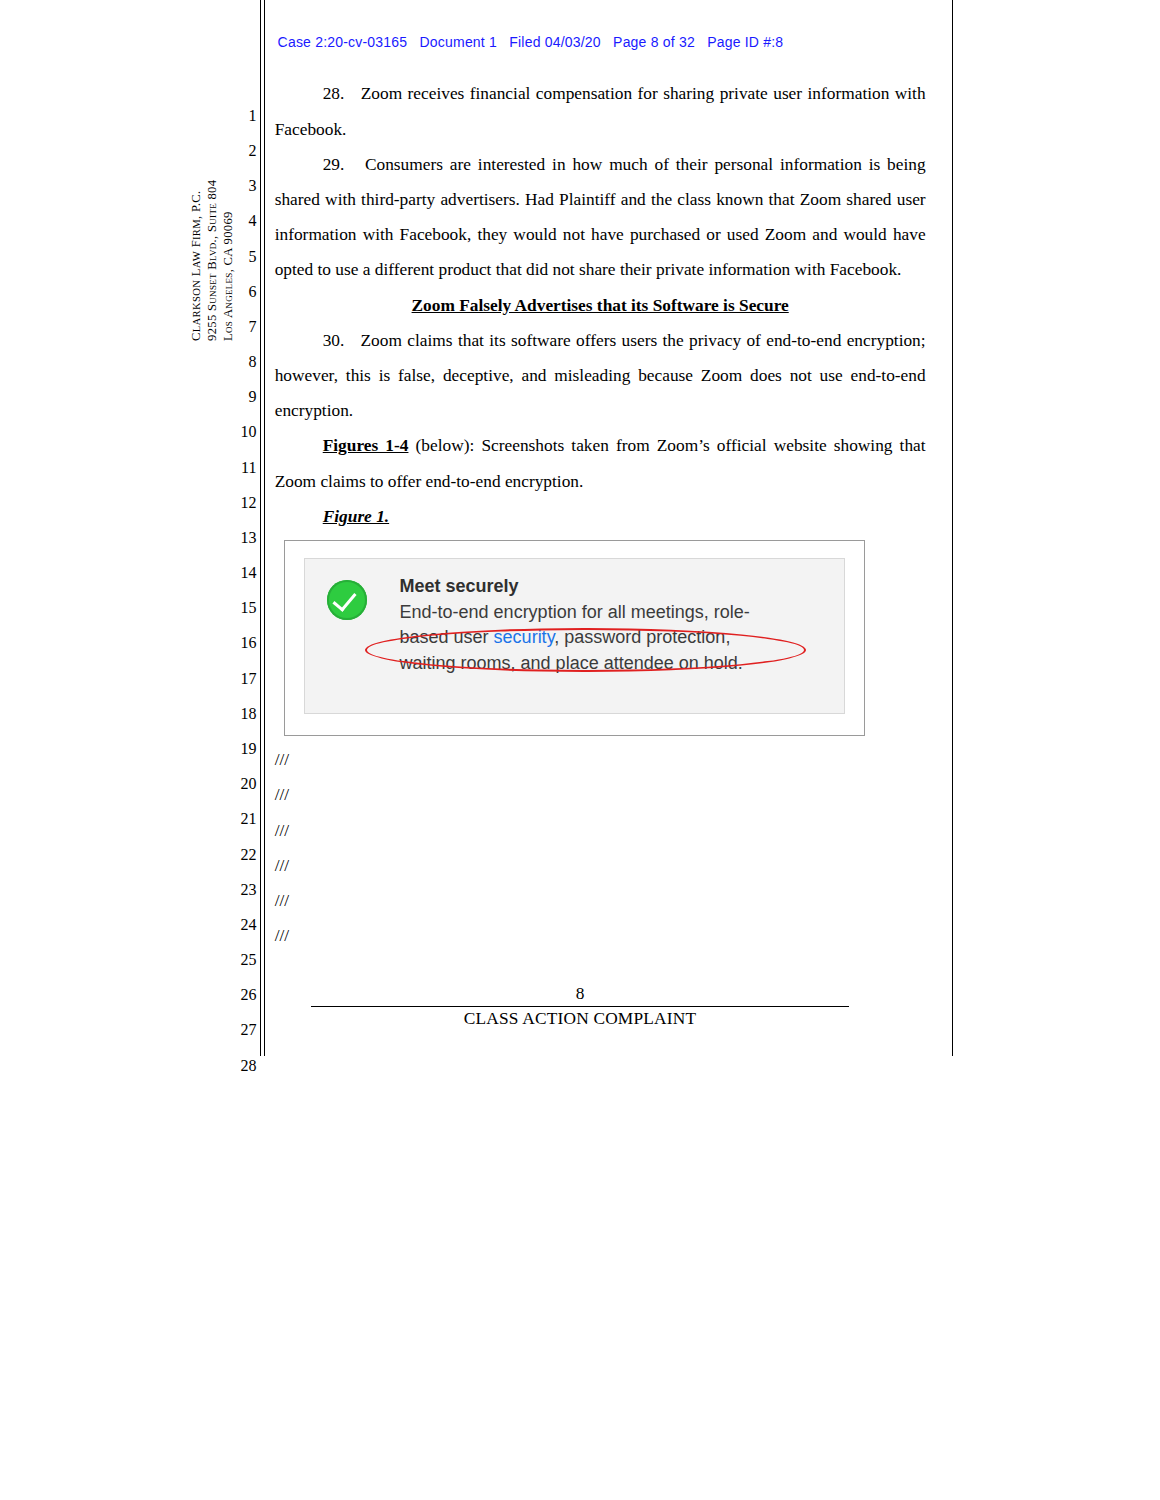Case 2:20-cv-03165 Document 1 Filed 04/03/20 Page 8 of 32 Page ID #:8
1
2
3
4
5
6
7
8
9
10
11
12
13
14
15
16
17
18
19
20
21
22
23
24
25
26
27
28
CLARKSON LAW FIRM, P.C. 9255 Sunset Blvd., Suite 804
Los Angeles, CA 90069
28. Zoom receives financial compensation for sharing private user information with Facebook.
29. Consumers are interested in how much of their personal information is being shared with third-party advertisers. Had Plaintiff and the class known that Zoom shared user information with Facebook, they would not have purchased or used Zoom and would have opted to use a different product that did not share their private information with Facebook.
Zoom Falsely Advertises that its Software is Secure
30. Zoom claims that its software offers users the privacy of end-to-end encryption; however, this is false, deceptive, and misleading because Zoom does not use end-to-end encryption.
Figures 1-4 (below): Screenshots taken from Zoom’s official website showing that Zoom claims to offer end-to-end encryption.
Figure 1.
Meet securely
End-to-end encryption for all meetings, role-
based user security, password protection,
waiting rooms, and place attendee on hold.
///
///
///
///
///
///
8
CLASS ACTION COMPLAINT